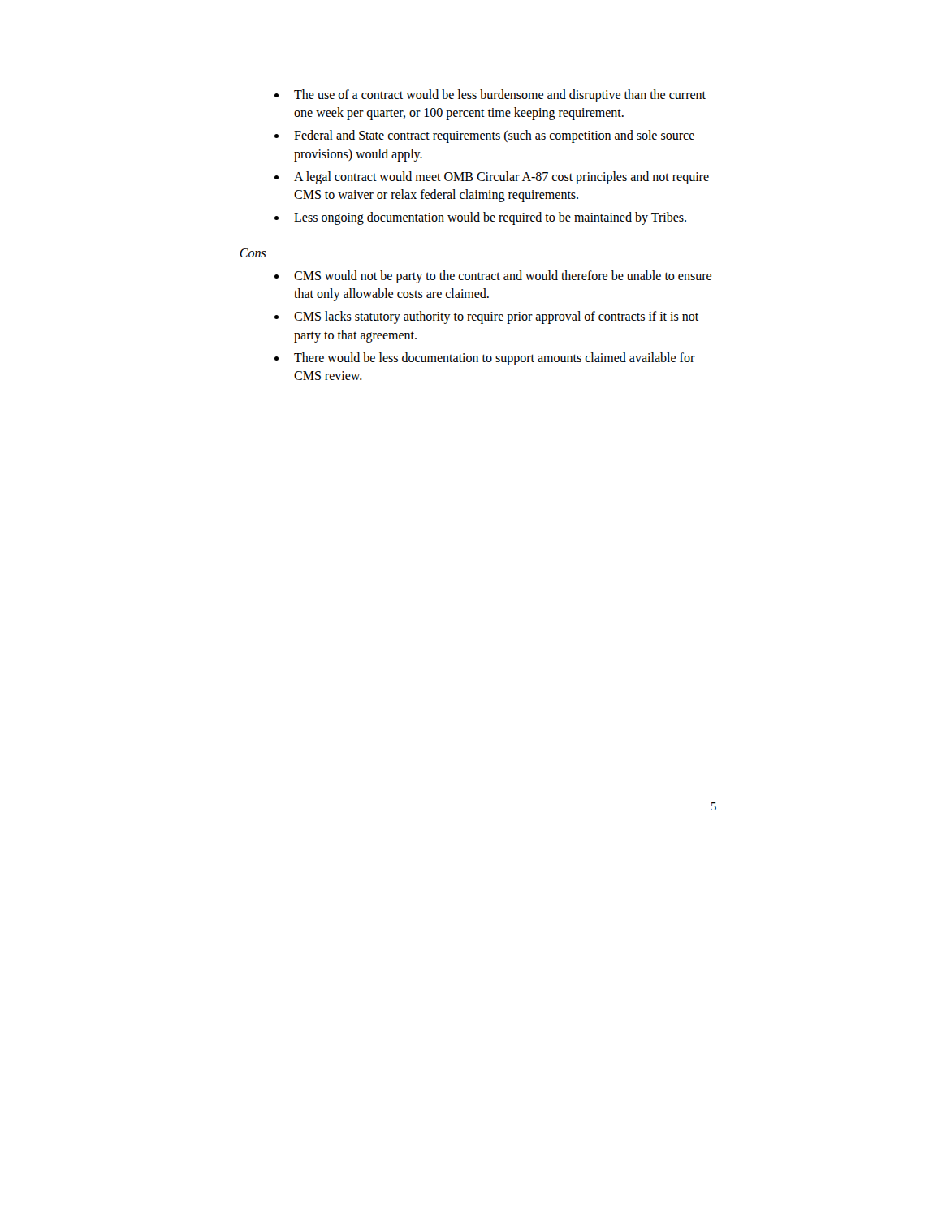The use of a contract would be less burdensome and disruptive than the current one week per quarter, or 100 percent time keeping requirement.
Federal and State contract requirements (such as competition and sole source provisions) would apply.
A legal contract would meet OMB Circular A-87 cost principles and not require CMS to waiver or relax federal claiming requirements.
Less ongoing documentation would be required to be maintained by Tribes.
Cons
CMS would not be party to the contract and would therefore be unable to ensure that only allowable costs are claimed.
CMS lacks statutory authority to require prior approval of contracts if it is not party to that agreement.
There would be less documentation to support amounts claimed available for CMS review.
5